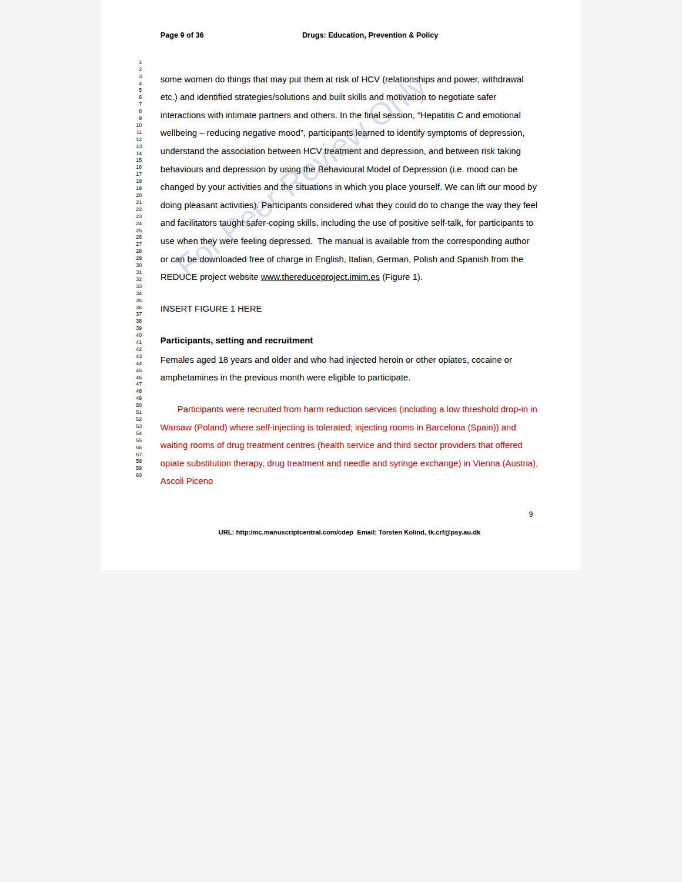Page 9 of 36
Drugs: Education, Prevention & Policy
123456789101112131415161718192021222324252627282930313233343536373839404142434445464748495051525354555657585960
For Peer Review Only
some women do things that may put them at risk of HCV (relationships and power, withdrawal etc.) and identified strategies/solutions and built skills and motivation to negotiate safer interactions with intimate partners and others. In the final session, “Hepatitis C and emotional wellbeing – reducing negative mood”, participants learned to identify symptoms of depression, understand the association between HCV treatment and depression, and between risk taking behaviours and depression by using the Behavioural Model of Depression (i.e. mood can be changed by your activities and the situations in which you place yourself. We can lift our mood by doing pleasant activities). Participants considered what they could do to change the way they feel and facilitators taught safer-coping skills, including the use of positive self-talk, for participants to use when they were feeling depressed. The manual is available from the corresponding author or can be downloaded free of charge in English, Italian, German, Polish and Spanish from the REDUCE project website www.thereduceproject.imim.es (Figure 1).
INSERT FIGURE 1 HERE
Participants, setting and recruitment
Females aged 18 years and older and who had injected heroin or other opiates, cocaine or amphetamines in the previous month were eligible to participate.
Participants were recruited from harm reduction services (including a low threshold drop-in in Warsaw (Poland) where self-injecting is tolerated; injecting rooms in Barcelona (Spain)) and waiting rooms of drug treatment centres (health service and third sector providers that offered opiate substitution therapy, drug treatment and needle and syringe exchange) in Vienna (Austria), Ascoli Piceno
9
URL: http:/mc.manuscriptcentral.com/cdep Email: Torsten Kolind, tk.crf@psy.au.dk